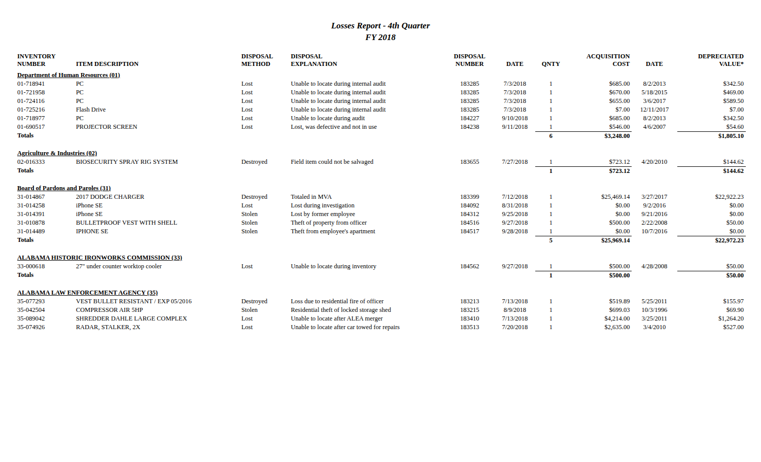Losses Report - 4th Quarter
FY 2018
| INVENTORY | | DISPOSAL | DISPOSAL | DISPOSAL | | | ACQUISITION | | DEPRECIATED |
| --- | --- | --- | --- | --- | --- | --- | --- | --- | --- |
| NUMBER | ITEM DESCRIPTION | METHOD | EXPLANATION | NUMBER | DATE | QNTY | COST | DATE | VALUE* |
| Department of Human Resources (01) |
| 01-718941 | PC | Lost | Unable to locate during internal audit | 183285 | 7/3/2018 | 1 | $685.00 | 8/2/2013 | $342.50 |
| 01-721958 | PC | Lost | Unable to locate during internal audit | 183285 | 7/3/2018 | 1 | $670.00 | 5/18/2015 | $469.00 |
| 01-724116 | PC | Lost | Unable to locate during internal audit | 183285 | 7/3/2018 | 1 | $655.00 | 3/6/2017 | $589.50 |
| 01-725216 | Flash Drive | Lost | Unable to locate during internal audit | 183285 | 7/3/2018 | 1 | $7.00 | 12/11/2017 | $7.00 |
| 01-718977 | PC | Lost | Unable to locate during audit | 184227 | 9/10/2018 | 1 | $685.00 | 8/2/2013 | $342.50 |
| 01-690517 | PROJECTOR SCREEN | Lost | Lost, was defective and not in use | 184238 | 9/11/2018 | 1 | $546.00 | 4/6/2007 | $54.60 |
| Totals | | | | | | 6 | $3,248.00 | | $1,805.10 |
| Agriculture & Industries (02) |
| 02-016333 | BIOSECURITY SPRAY RIG SYSTEM | Destroyed | Field item could not be salvaged | 183655 | 7/27/2018 | 1 | $723.12 | 4/20/2010 | $144.62 |
| Totals | | | | | | 1 | $723.12 | | $144.62 |
| Board of Pardons and Paroles (31) |
| 31-014867 | 2017 DODGE CHARGER | Destroyed | Totaled in MVA | 183399 | 7/12/2018 | 1 | $25,469.14 | 3/27/2017 | $22,922.23 |
| 31-014258 | iPhone SE | Lost | Lost during investigation | 184092 | 8/31/2018 | 1 | $0.00 | 9/2/2016 | $0.00 |
| 31-014391 | iPhone SE | Stolen | Lost by former employee | 184312 | 9/25/2018 | 1 | $0.00 | 9/21/2016 | $0.00 |
| 31-010878 | BULLETPROOF VEST WITH SHELL | Stolen | Theft of property from officer | 184516 | 9/27/2018 | 1 | $500.00 | 2/22/2008 | $50.00 |
| 31-014489 | IPHONE SE | Stolen | Theft from employee's apartment | 184517 | 9/28/2018 | 1 | $0.00 | 10/7/2016 | $0.00 |
| Totals | | | | | | 5 | $25,969.14 | | $22,972.23 |
| ALABAMA HISTORIC IRONWORKS COMMISSION (33) |
| 33-000618 | 27" under counter worktop cooler | Lost | Unable to locate during inventory | 184562 | 9/27/2018 | 1 | $500.00 | 4/28/2008 | $50.00 |
| Totals | | | | | | 1 | $500.00 | | $50.00 |
| ALABAMA LAW ENFORCEMENT AGENCY (35) |
| 35-077293 | VEST BULLET RESISTANT / EXP 05/2016 | Destroyed | Loss due to residential fire of officer | 183213 | 7/13/2018 | 1 | $519.89 | 5/25/2011 | $155.97 |
| 35-042504 | COMPRESSOR AIR 5HP | Stolen | Residential theft of locked storage shed | 183215 | 8/9/2018 | 1 | $699.03 | 10/3/1996 | $69.90 |
| 35-089042 | SHREDDER DAHLE LARGE COMPLEX | Lost | Unable to locate after ALEA merger | 183410 | 7/13/2018 | 1 | $4,214.00 | 3/25/2011 | $1,264.20 |
| 35-074926 | RADAR, STALKER, 2X | Lost | Unable to locate after car towed for repairs | 183513 | 7/20/2018 | 1 | $2,635.00 | 3/4/2010 | $527.00 |